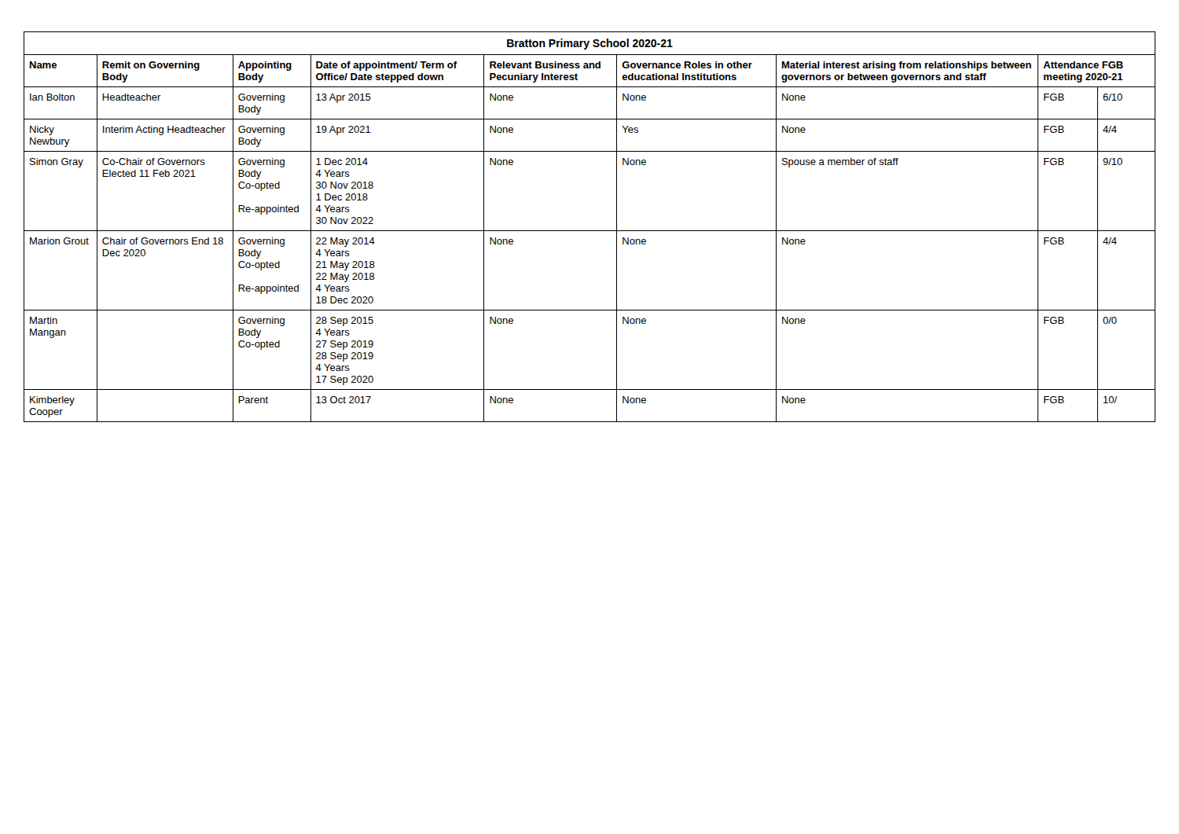Bratton Primary School 2020-21
| Name | Remit on Governing Body | Appointing Body | Date of appointment/ Term of Office/ Date stepped down | Relevant Business and Pecuniary Interest | Governance Roles in other educational Institutions | Material interest arising from relationships between governors or between governors and staff | Attendance FGB meeting 2020-21 |
| --- | --- | --- | --- | --- | --- | --- | --- |
| Ian Bolton | Headteacher | Governing Body | 13 Apr 2015 | None | None | None | FGB | 6/10 |
| Nicky Newbury | Interim Acting Headteacher | Governing Body | 19 Apr 2021 | None | Yes | None | FGB | 4/4 |
| Simon Gray | Co-Chair of Governors Elected 11 Feb 2021 | Governing Body Co-opted Re-appointed | 1 Dec 2014 4 Years 30 Nov 2018 1 Dec 2018 4 Years 30 Nov 2022 | None | None | Spouse a member of staff | FGB | 9/10 |
| Marion Grout | Chair of Governors End 18 Dec 2020 | Governing Body Co-opted Re-appointed | 22 May 2014 4 Years 21 May 2018 22 May 2018 4 Years 18 Dec 2020 | None | None | None | FGB | 4/4 |
| Martin Mangan | | Governing Body Co-opted | 28 Sep 2015 4 Years 27 Sep 2019 28 Sep 2019 4 Years 17 Sep 2020 | None | None | None | FGB | 0/0 |
| Kimberley Cooper | | Parent | 13 Oct 2017 | None | None | None | FGB | 10/ |